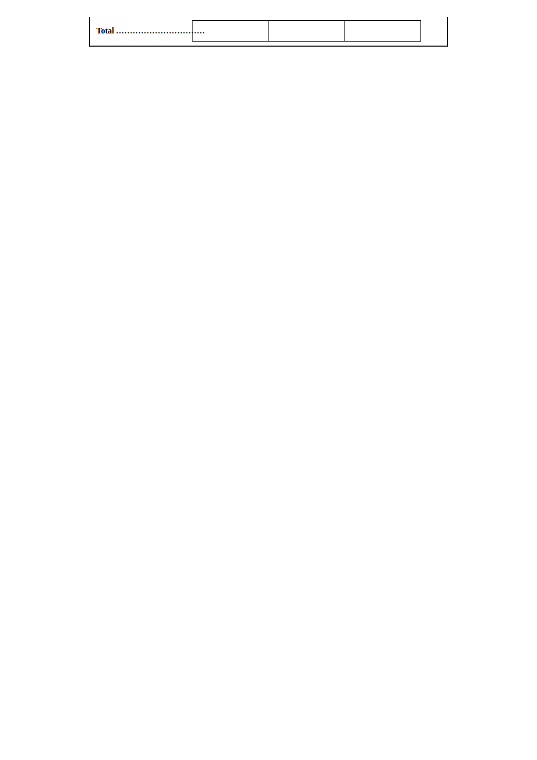| Total ................................ | | | | |